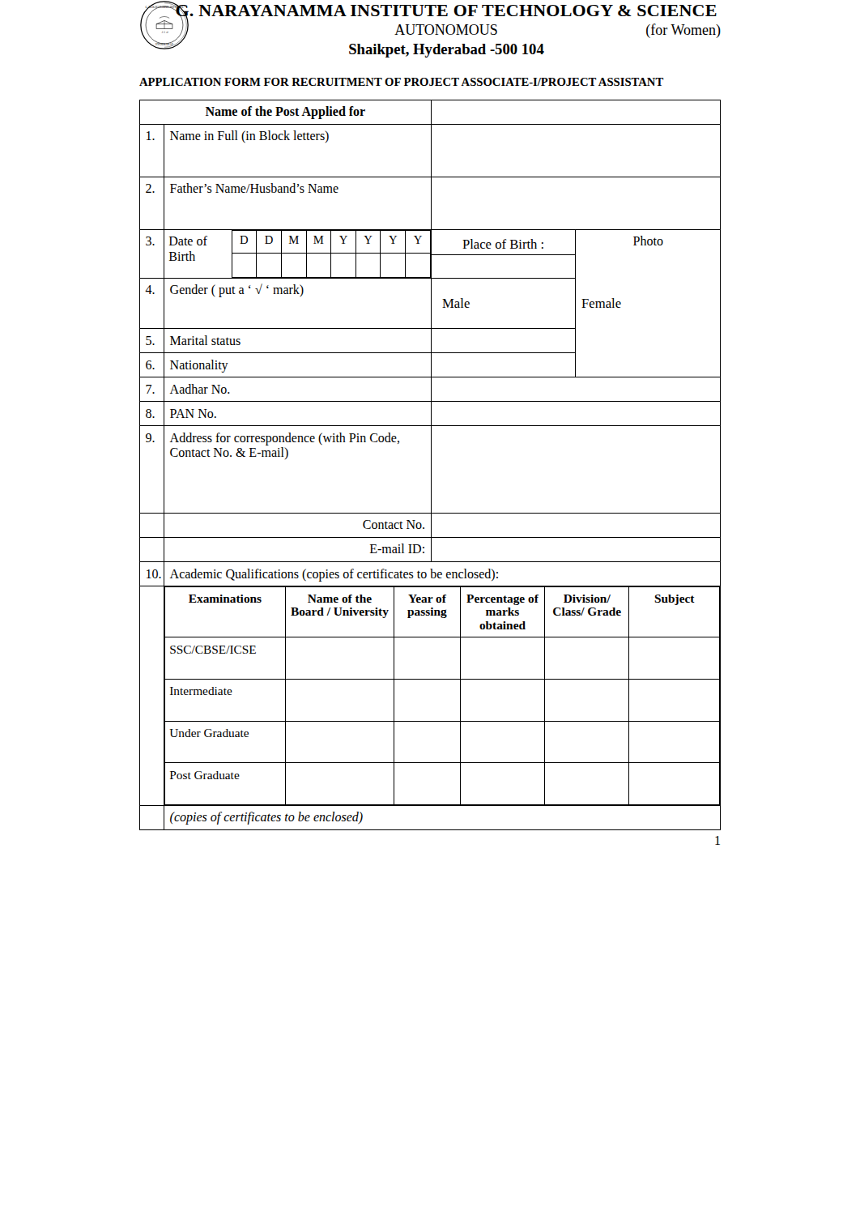G. NARAYANAMMA INSTITUTE HYDERABAD విద్యా
G. NARAYANAMMA INSTITUTE OF TECHNOLOGY & SCIENCE
AUTONOMOUS (for Women)
Shaikpet, Hyderabad -500 104
APPLICATION FORM FOR RECRUITMENT OF PROJECT ASSOCIATE-I/PROJECT ASSISTANT
| Name of the Post Applied for | |
| 1. | Name in Full (in Block letters) | |
| 2. | Father’s Name/Husband’s Name | |
| 3. | Date of Birth / D / D / M / M / Y / Y / Y / Y / | Place of Birth : | Photo |
| 4. | Gender ( put a ‘ √ ‘ mark) | / Male / Female / |
| 5. | Marital status | |
| 6. | Nationality | |
| 7. | Aadhar No. | |
| 8. | PAN No. | |
| 9. | Address for correspondence (with Pin Code, Contact No. & E-mail) | |
| | Contact No. | |
| | E-mail ID: | |
| 10. | Academic Qualifications (copies of certificates to be enclosed): |
| | / Examinations / Name of the Board / University / Year of passing / Percentage of marks obtained / Division/ Class/ Grade / Subject / / --- / --- / --- / --- / --- / --- / / SSC/CBSE/ICSE / / / / / / / Intermediate / / / / / / / Under Graduate / / / / / / / Post Graduate / / / / / / |
| | (copies of certificates to be enclosed) |
1